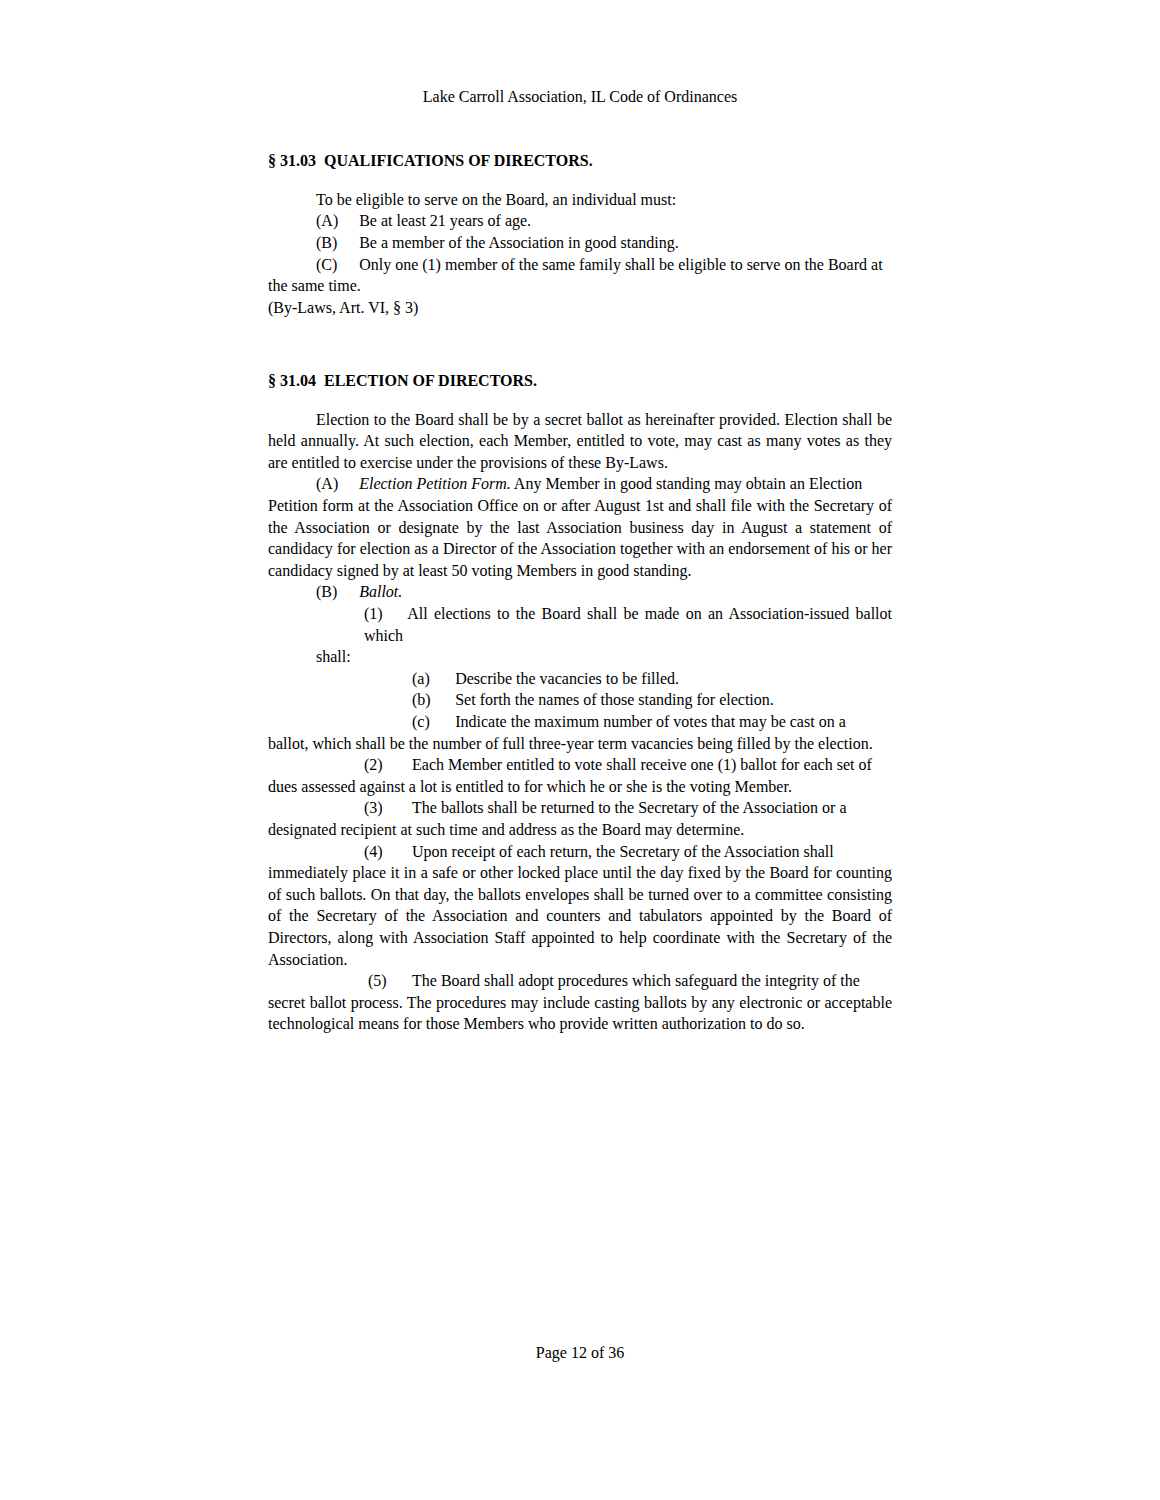Lake Carroll Association, IL Code of Ordinances
§ 31.03 QUALIFICATIONS OF DIRECTORS.
To be eligible to serve on the Board, an individual must:
(A) Be at least 21 years of age.
(B) Be a member of the Association in good standing.
(C) Only one (1) member of the same family shall be eligible to serve on the Board at
the same time.
(By-Laws, Art. VI, § 3)
§ 31.04 ELECTION OF DIRECTORS.
Election to the Board shall be by a secret ballot as hereinafter provided. Election shall be held annually. At such election, each Member, entitled to vote, may cast as many votes as they are entitled to exercise under the provisions of these By-Laws.
(A) Election Petition Form. Any Member in good standing may obtain an Election
Petition form at the Association Office on or after August 1st and shall file with the Secretary of the Association or designate by the last Association business day in August a statement of candidacy for election as a Director of the Association together with an endorsement of his or her candidacy signed by at least 50 voting Members in good standing.
(B) Ballot.
(1) All elections to the Board shall be made on an Association-issued ballot which
shall:
(a) Describe the vacancies to be filled.
(b) Set forth the names of those standing for election.
(c) Indicate the maximum number of votes that may be cast on a
ballot, which shall be the number of full three-year term vacancies being filled by the election.
(2) Each Member entitled to vote shall receive one (1) ballot for each set of
dues assessed against a lot is entitled to for which he or she is the voting Member.
(3) The ballots shall be returned to the Secretary of the Association or a
designated recipient at such time and address as the Board may determine.
(4) Upon receipt of each return, the Secretary of the Association shall
immediately place it in a safe or other locked place until the day fixed by the Board for counting of such ballots. On that day, the ballots envelopes shall be turned over to a committee consisting of the Secretary of the Association and counters and tabulators appointed by the Board of Directors, along with Association Staff appointed to help coordinate with the Secretary of the Association.
(5) The Board shall adopt procedures which safeguard the integrity of the
secret ballot process. The procedures may include casting ballots by any electronic or acceptable technological means for those Members who provide written authorization to do so.
Page 12 of 36